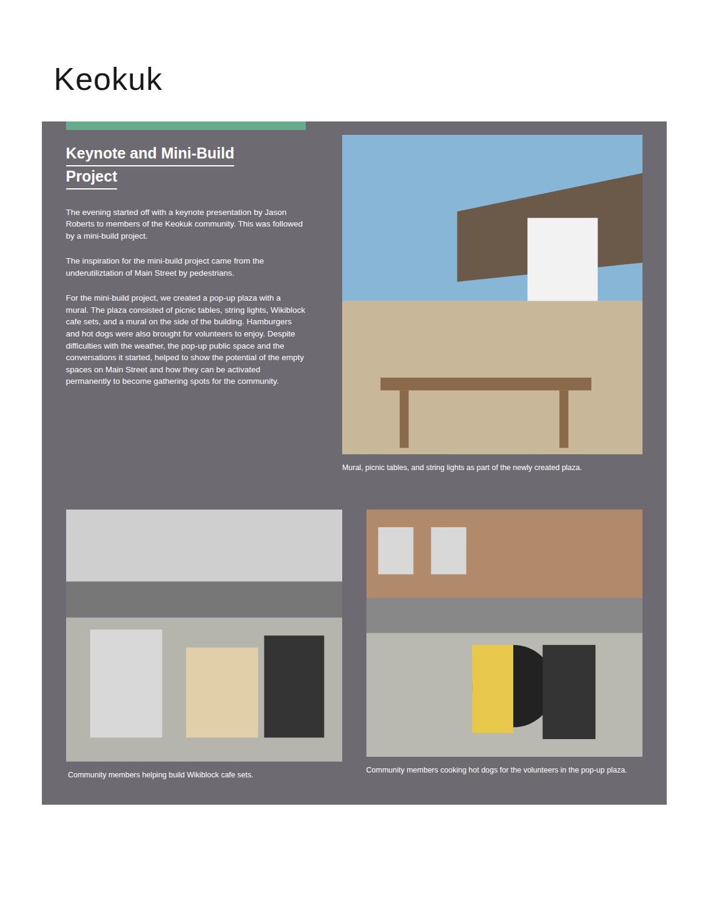Keokuk
Keynote and Mini-Build
Project
The evening started off with a keynote presentation by Jason Roberts to members of the Keokuk community. This was followed by a mini-build project.
The inspiration for the mini-build project came from the underutiliztation of Main Street by pedestrians.
For the mini-build project, we created a pop-up plaza with a mural. The plaza consisted of picnic tables, string lights, Wikiblock cafe sets, and a mural on the side of the building. Hamburgers and hot dogs were also brought for volunteers to enjoy. Despite difficulties with the weather, the pop-up public space and the conversations it started, helped to show the potential of the empty spaces on Main Street and how they can be activated permanently to become gathering spots for the community.
Mural, picnic tables, and string lights as part of the newly created plaza.
Community members helping build Wikiblock cafe sets.
Community members cooking hot dogs for the volunteers in the pop-up plaza.